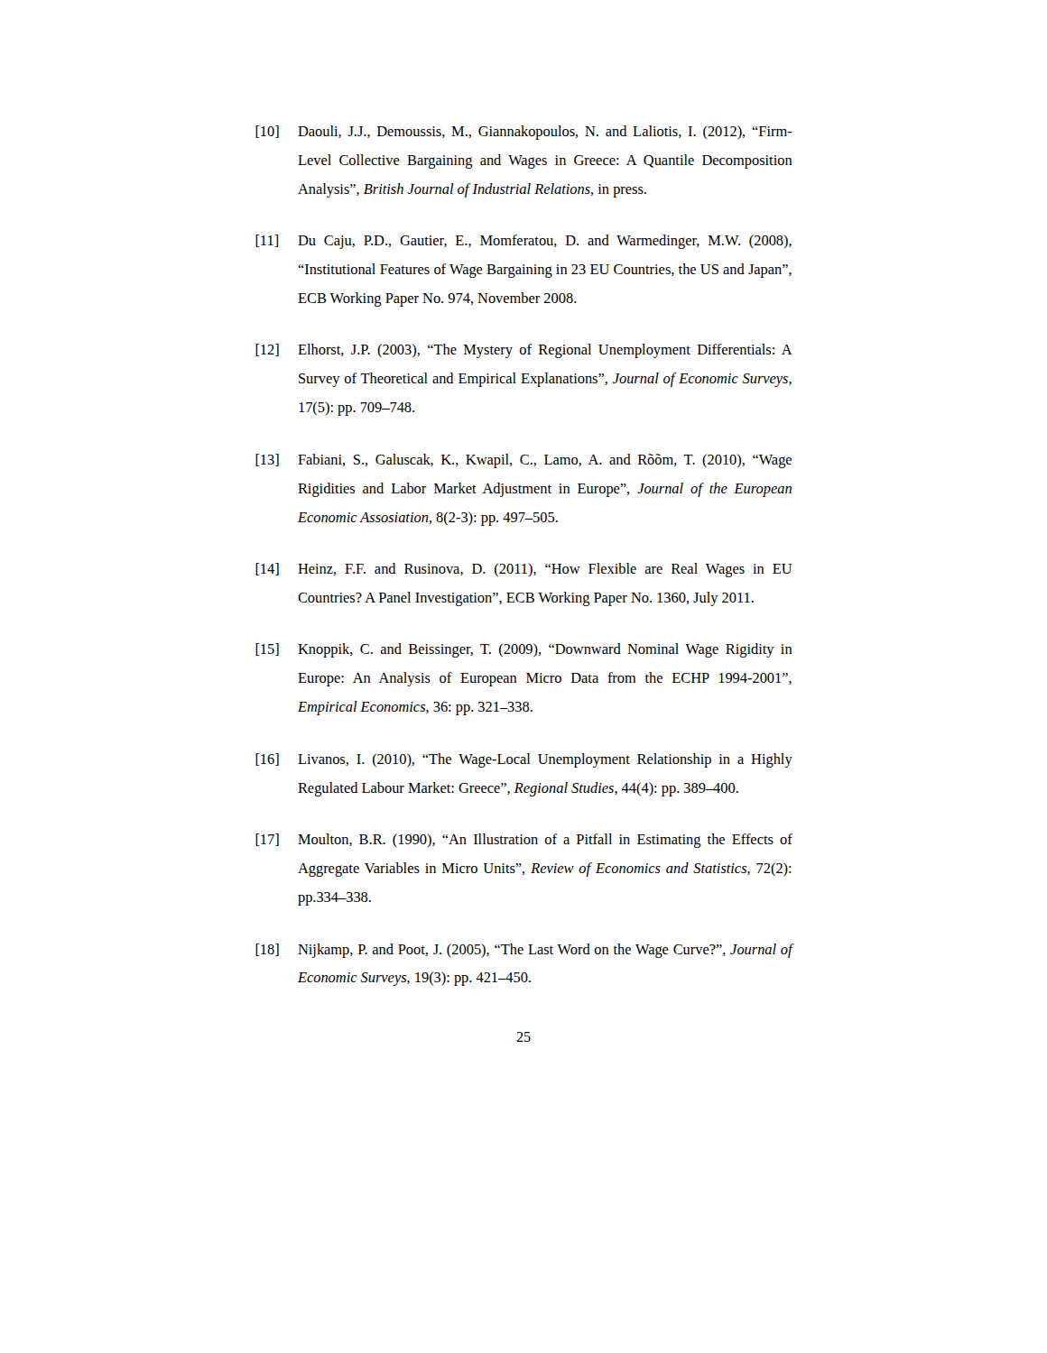[10] Daouli, J.J., Demoussis, M., Giannakopoulos, N. and Laliotis, I. (2012), “Firm-Level Collective Bargaining and Wages in Greece: A Quantile Decomposition Analysis”, British Journal of Industrial Relations, in press.
[11] Du Caju, P.D., Gautier, E., Momferatou, D. and Warmedinger, M.W. (2008), “Institutional Features of Wage Bargaining in 23 EU Countries, the US and Japan”, ECB Working Paper No. 974, November 2008.
[12] Elhorst, J.P. (2003), “The Mystery of Regional Unemployment Differentials: A Survey of Theoretical and Empirical Explanations”, Journal of Economic Surveys, 17(5): pp. 709–748.
[13] Fabiani, S., Galuscak, K., Kwapil, C., Lamo, A. and Rõõm, T. (2010), “Wage Rigidities and Labor Market Adjustment in Europe”, Journal of the European Economic Assosiation, 8(2-3): pp. 497–505.
[14] Heinz, F.F. and Rusinova, D. (2011), “How Flexible are Real Wages in EU Countries? A Panel Investigation”, ECB Working Paper No. 1360, July 2011.
[15] Knoppik, C. and Beissinger, T. (2009), “Downward Nominal Wage Rigidity in Europe: An Analysis of European Micro Data from the ECHP 1994-2001”, Empirical Economics, 36: pp. 321–338.
[16] Livanos, I. (2010), “The Wage-Local Unemployment Relationship in a Highly Regulated Labour Market: Greece”, Regional Studies, 44(4): pp. 389–400.
[17] Moulton, B.R. (1990), “An Illustration of a Pitfall in Estimating the Effects of Aggregate Variables in Micro Units”, Review of Economics and Statistics, 72(2): pp.334–338.
[18] Nijkamp, P. and Poot, J. (2005), “The Last Word on the Wage Curve?”, Journal of Economic Surveys, 19(3): pp. 421–450.
25